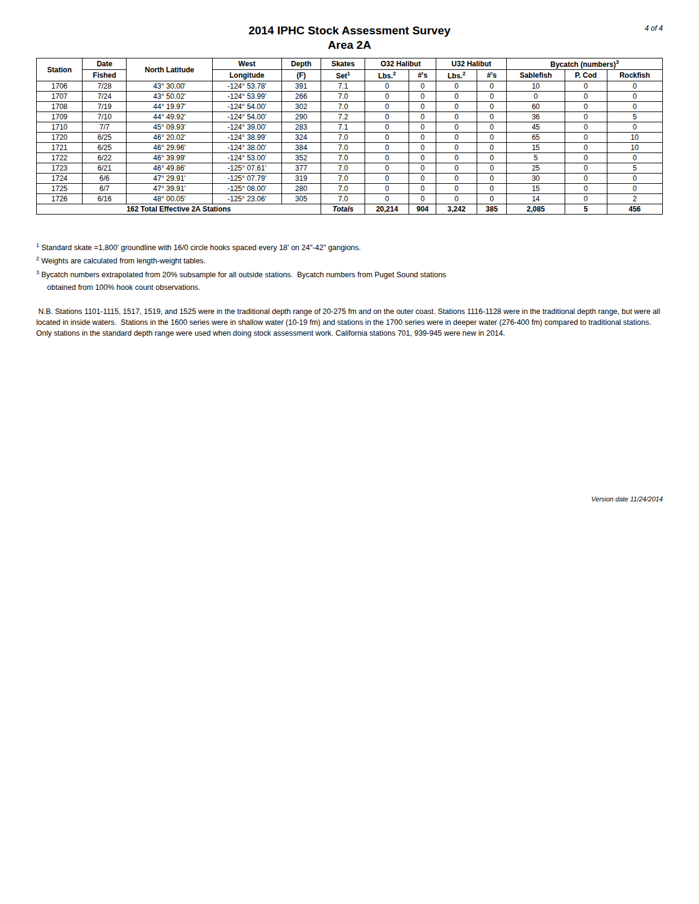4 of 4
2014 IPHC Stock Assessment Survey
Area 2A
| Station | Date | North Latitude | West | Depth | Skates | O32 Halibut | U32 Halibut | Bycatch (numbers) 3 |
| --- | --- | --- | --- | --- | --- | --- | --- | --- |
| Fished | Longitude | (F) | Set 1 | Lbs. 2 | #'s | Lbs. 2 | #'s | Sablefish | P. Cod | Rockfish |
| 1706 | 7/28 | 43° 30.00' | -124° 53.78' | 391 | 7.1 | 0 | 0 | 0 | 0 | 10 | 0 | 0 |
| 1707 | 7/24 | 43° 50.02' | -124° 53.99' | 266 | 7.0 | 0 | 0 | 0 | 0 | 0 | 0 | 0 |
| 1708 | 7/19 | 44° 19.97' | -124° 54.00' | 302 | 7.0 | 0 | 0 | 0 | 0 | 60 | 0 | 0 |
| 1709 | 7/10 | 44° 49.92' | -124° 54.00' | 290 | 7.2 | 0 | 0 | 0 | 0 | 36 | 0 | 5 |
| 1710 | 7/7 | 45° 09.93' | -124° 39.00' | 283 | 7.1 | 0 | 0 | 0 | 0 | 45 | 0 | 0 |
| 1720 | 6/25 | 46° 20.02' | -124° 38.99' | 324 | 7.0 | 0 | 0 | 0 | 0 | 65 | 0 | 10 |
| 1721 | 6/25 | 46° 29.96' | -124° 38.00' | 384 | 7.0 | 0 | 0 | 0 | 0 | 15 | 0 | 10 |
| 1722 | 6/22 | 46° 39.99' | -124° 53.00' | 352 | 7.0 | 0 | 0 | 0 | 0 | 5 | 0 | 0 |
| 1723 | 6/21 | 46° 49.86' | -125° 07.61' | 377 | 7.0 | 0 | 0 | 0 | 0 | 25 | 0 | 5 |
| 1724 | 6/6 | 47° 29.91' | -125° 07.79' | 319 | 7.0 | 0 | 0 | 0 | 0 | 30 | 0 | 0 |
| 1725 | 6/7 | 47° 39.91' | -125° 08.00' | 280 | 7.0 | 0 | 0 | 0 | 0 | 15 | 0 | 0 |
| 1726 | 6/16 | 48° 00.05' | -125° 23.06' | 305 | 7.0 | 0 | 0 | 0 | 0 | 14 | 0 | 2 |
| 162 Total Effective 2A Stations | Totals | 20,214 | 904 | 3,242 | 385 | 2,085 | 5 | 456 |
1 Standard skate =1,800' groundline with 16/0 circle hooks spaced every 18' on 24"-42" gangions.
2 Weights are calculated from length-weight tables.
3 Bycatch numbers extrapolated from 20% subsample for all outside stations. Bycatch numbers from Puget Sound stations
obtained from 100% hook count observations.
N.B. Stations 1101-1115, 1517, 1519, and 1525 were in the traditional depth range of 20-275 fm and on the outer coast. Stations 1116-1128 were in the traditional depth range, but were all located in inside waters. Stations in the 1600 series were in shallow water (10-19 fm) and stations in the 1700 series were in deeper water (276-400 fm) compared to traditional stations. Only stations in the standard depth range were used when doing stock assessment work. California stations 701, 939-945 were new in 2014.
Version date 11/24/2014